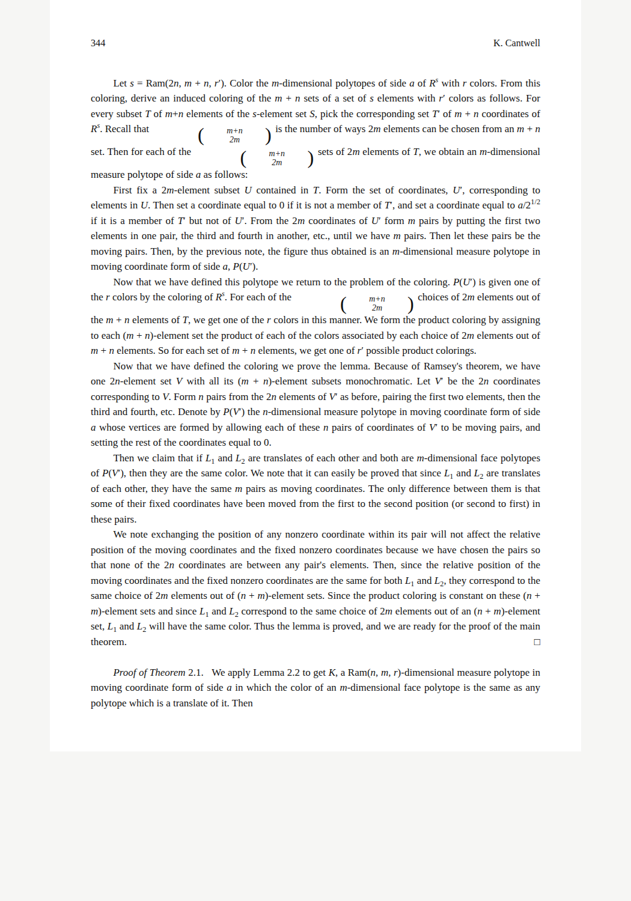344 K. Cantwell
Let s = Ram(2n, m + n, r′). Color the m-dimensional polytopes of side a of Rs with r colors. From this coloring, derive an induced coloring of the m + n sets of a set of s elements with r′ colors as follows. For every subset T of m+n elements of the s-element set S, pick the corresponding set T′ of m + n coordinates of Rs. Recall that (m+n 2m) is the number of ways 2m elements can be chosen from an m + n set. Then for each of the (m+n 2m) sets of 2m elements of T, we obtain an m-dimensional measure polytope of side a as follows:
First fix a 2m-element subset U contained in T. Form the set of coordinates, U′, corresponding to elements in U. Then set a coordinate equal to 0 if it is not a member of T′, and set a coordinate equal to a/21/2 if it is a member of T′ but not of U′. From the 2m coordinates of U′ form m pairs by putting the first two elements in one pair, the third and fourth in another, etc., until we have m pairs. Then let these pairs be the moving pairs. Then, by the previous note, the figure thus obtained is an m-dimensional measure polytope in moving coordinate form of side a, P(U′).
Now that we have defined this polytope we return to the problem of the coloring. P(U′) is given one of the r colors by the coloring of Rs. For each of the (m+n 2m) choices of 2m elements out of the m + n elements of T, we get one of the r colors in this manner. We form the product coloring by assigning to each (m + n)-element set the product of each of the colors associated by each choice of 2m elements out of m + n elements. So for each set of m + n elements, we get one of r′ possible product colorings.
Now that we have defined the coloring we prove the lemma. Because of Ramsey's theorem, we have one 2n-element set V with all its (m + n)-element subsets monochromatic. Let V′ be the 2n coordinates corresponding to V. Form n pairs from the 2n elements of V′ as before, pairing the first two elements, then the third and fourth, etc. Denote by P(V′) the n-dimensional measure polytope in moving coordinate form of side a whose vertices are formed by allowing each of these n pairs of coordinates of V′ to be moving pairs, and setting the rest of the coordinates equal to 0.
Then we claim that if L1 and L2 are translates of each other and both are m-dimensional face polytopes of P(V′), then they are the same color. We note that it can easily be proved that since L1 and L2 are translates of each other, they have the same m pairs as moving coordinates. The only difference between them is that some of their fixed coordinates have been moved from the first to the second position (or second to first) in these pairs.
We note exchanging the position of any nonzero coordinate within its pair will not affect the relative position of the moving coordinates and the fixed nonzero coordinates because we have chosen the pairs so that none of the 2n coordinates are between any pair's elements. Then, since the relative position of the moving coordinates and the fixed nonzero coordinates are the same for both L1 and L2, they correspond to the same choice of 2m elements out of (n + m)-element sets. Since the product coloring is constant on these (n + m)-element sets and since L1 and L2 correspond to the same choice of 2m elements out of an (n + m)-element set, L1 and L2 will have the same color. Thus the lemma is proved, and we are ready for the proof of the main theorem.□
Proof of Theorem 2.1. We apply Lemma 2.2 to get K, a Ram(n, m, r)-dimensional measure polytope in moving coordinate form of side a in which the color of an m-dimensional face polytope is the same as any polytope which is a translate of it. Then